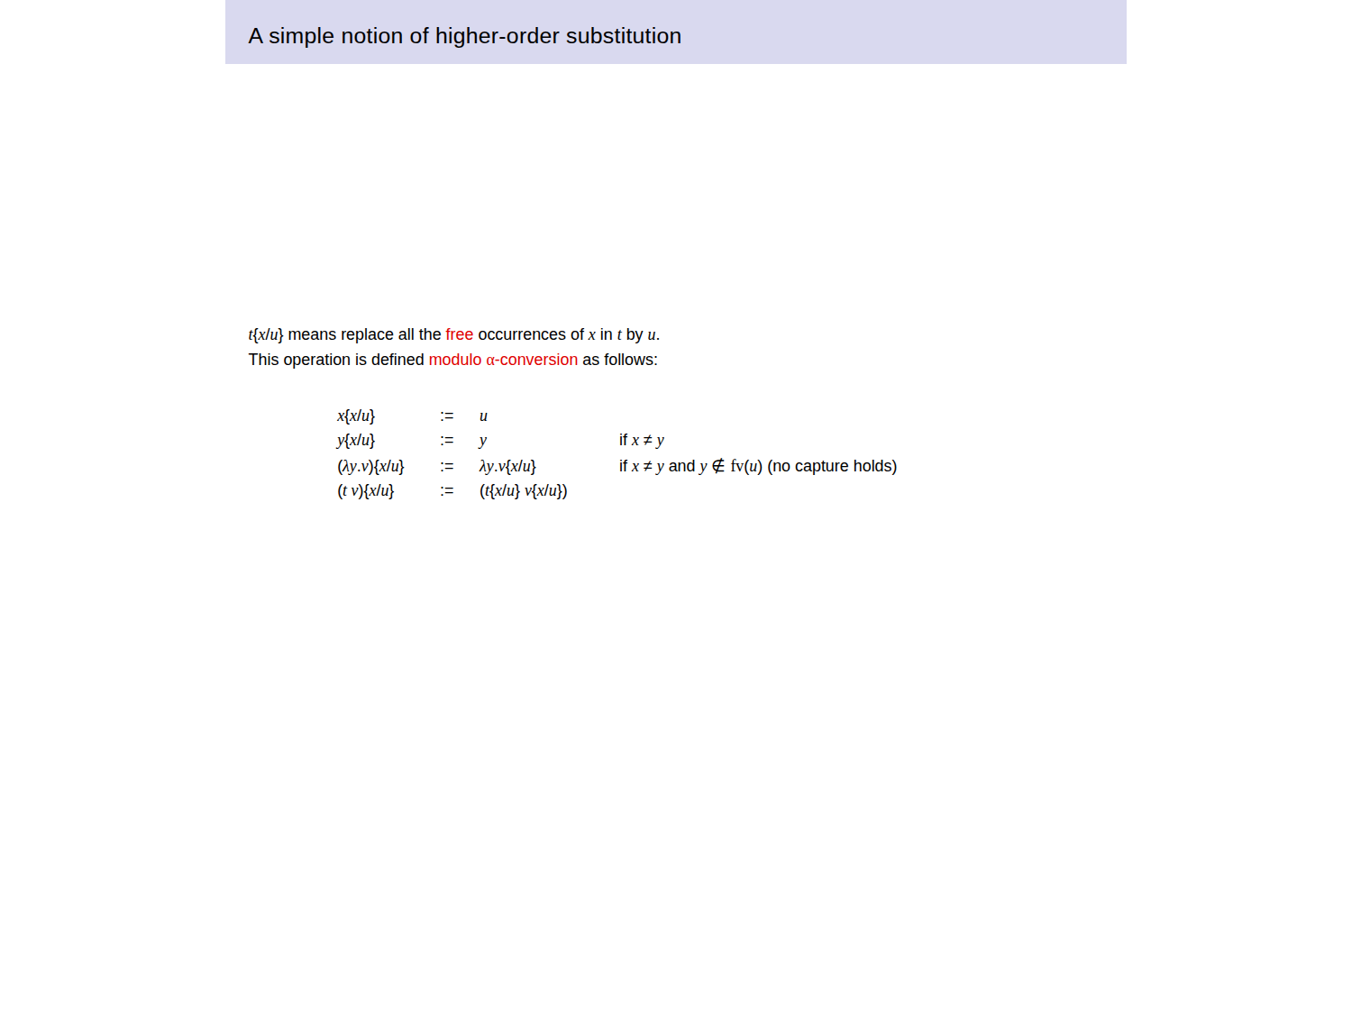A simple notion of higher-order substitution
t{x/u} means replace all the free occurrences of x in t by u.
This operation is defined modulo α-conversion as follows:
| x { x / u } | := | u | |
| y { x / u } | := | y | if x ≠ y |
| ( λy . v ){ x / u } | := | λy . v { x / u } | if x ≠ y and y ∉ fv ( u ) (no capture holds) |
| ( t v ){ x / u } | := | ( t { x / u } v { x / u }) | |